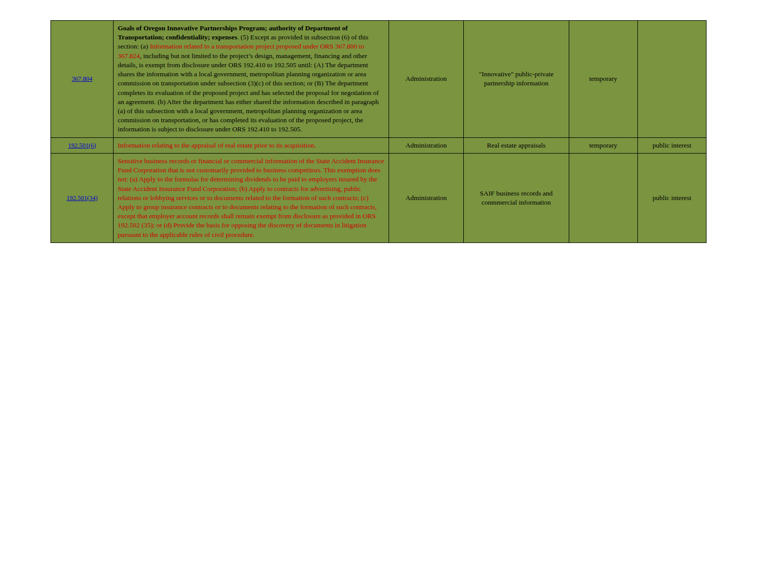| 367.804 | Goals of Oregon Innovative Partnerships Program; authority of Department of Transportation; confidentiality; expenses . (5) Except as provided in subsection (6) of this section: (a) Information related to a transportation project proposed under ORS 367.800 to 367.824 , including but not limited to the project’s design, management, financing and other details, is exempt from disclosure under ORS 192.410 to 192.505 until: (A) The department shares the information with a local government, metropolitan planning organization or area commission on transportation under subsection (3)(c) of this section; or (B) The department completes its evaluation of the proposed project and has selected the proposal for negotiation of an agreement. (b) After the department has either shared the information described in paragraph (a) of this subsection with a local government, metropolitan planning organization or area commission on transportation, or has completed its evaluation of the proposed project, the information is subject to disclosure under ORS 192.410 to 192.505. | Administration | "Innovative" public-private partnership information | temporary | |
| 192.501(6) | Information relating to the appraisal of real estate prior to its acquisition. | Administration | Real estate appraisals | temporary | public interest |
| 192.501(34) | Sensitive business records or financial or commercial information of the State Accident Insurance Fund Corporation that is not customarily provided to business competitors. This exemption does not: (a) Apply to the formulas for determining dividends to be paid to employers insured by the State Accident Insurance Fund Corporation; (b) Apply to contracts for advertising, public relations or lobbying services or to documents related to the formation of such contracts; (c) Apply to group insurance contracts or to documents relating to the formation of such contracts, except that employer account records shall remain exempt from disclosure as provided in ORS 192.502 (35); or (d) Provide the basis for opposing the discovery of documents in litigation pursuant to the applicable rules of civil procedure. | Administration | SAIF business records and conmmercial information | | public interest |